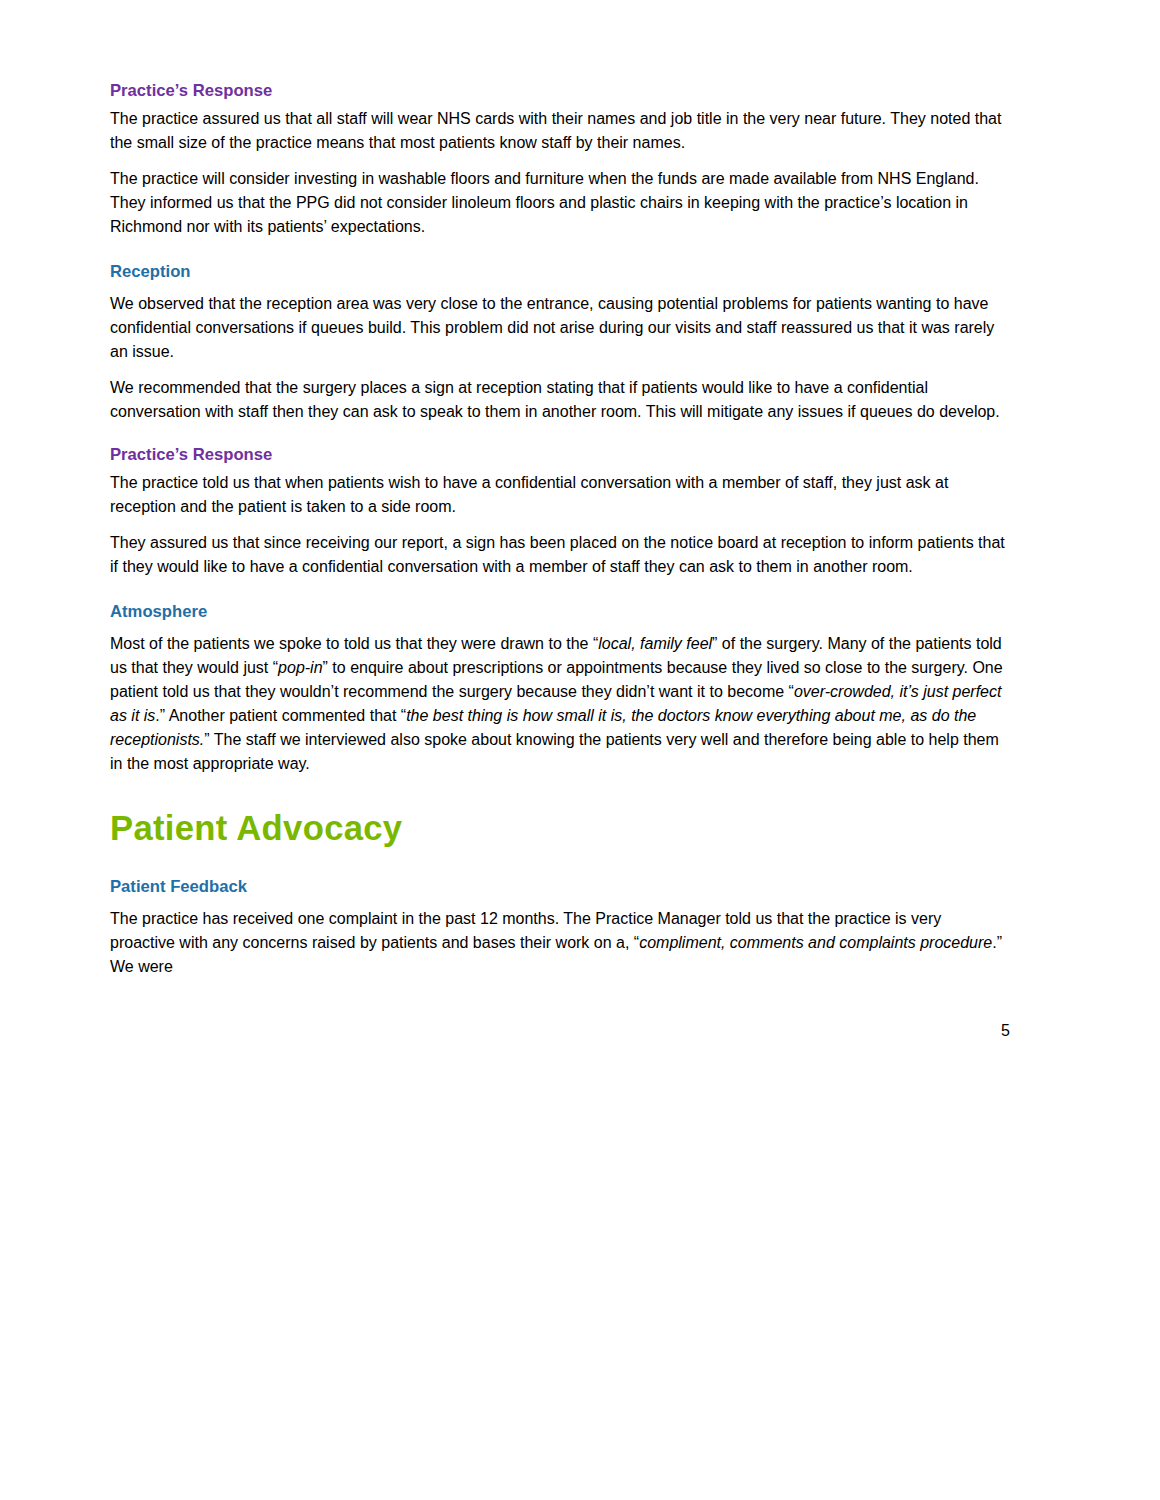Practice’s Response
The practice assured us that all staff will wear NHS cards with their names and job title in the very near future. They noted that the small size of the practice means that most patients know staff by their names.
The practice will consider investing in washable floors and furniture when the funds are made available from NHS England. They informed us that the PPG did not consider linoleum floors and plastic chairs in keeping with the practice’s location in Richmond nor with its patients’ expectations.
Reception
We observed that the reception area was very close to the entrance, causing potential problems for patients wanting to have confidential conversations if queues build. This problem did not arise during our visits and staff reassured us that it was rarely an issue.
We recommended that the surgery places a sign at reception stating that if patients would like to have a confidential conversation with staff then they can ask to speak to them in another room. This will mitigate any issues if queues do develop.
Practice’s Response
The practice told us that when patients wish to have a confidential conversation with a member of staff, they just ask at reception and the patient is taken to a side room.
They assured us that since receiving our report, a sign has been placed on the notice board at reception to inform patients that if they would like to have a confidential conversation with a member of staff they can ask to them in another room.
Atmosphere
Most of the patients we spoke to told us that they were drawn to the “local, family feel” of the surgery. Many of the patients told us that they would just “pop-in” to enquire about prescriptions or appointments because they lived so close to the surgery. One patient told us that they wouldn’t recommend the surgery because they didn’t want it to become “over-crowded, it’s just perfect as it is.” Another patient commented that “the best thing is how small it is, the doctors know everything about me, as do the receptionists.” The staff we interviewed also spoke about knowing the patients very well and therefore being able to help them in the most appropriate way.
Patient Advocacy
Patient Feedback
The practice has received one complaint in the past 12 months. The Practice Manager told us that the practice is very proactive with any concerns raised by patients and bases their work on a, “compliment, comments and complaints procedure.” We were
5